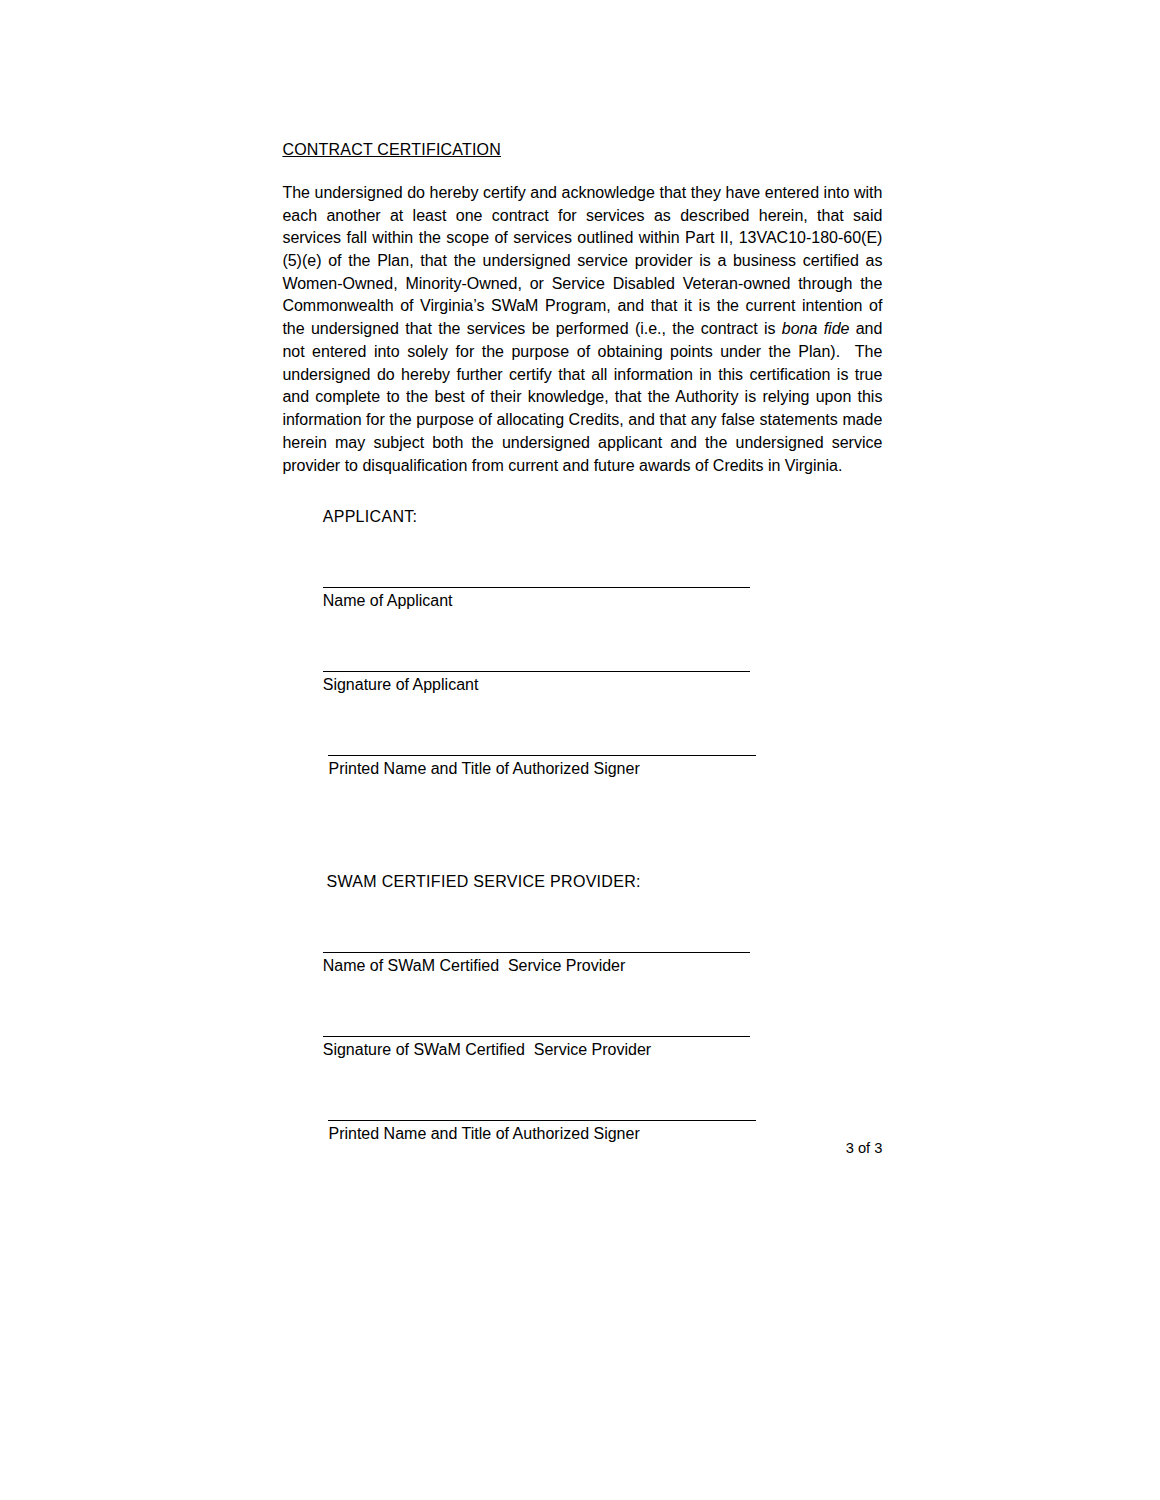CONTRACT CERTIFICATION
The undersigned do hereby certify and acknowledge that they have entered into with each another at least one contract for services as described herein, that said services fall within the scope of services outlined within Part II, 13VAC10-180-60(E)(5)(e) of the Plan, that the undersigned service provider is a business certified as Women-Owned, Minority-Owned, or Service Disabled Veteran-owned through the Commonwealth of Virginia’s SWaM Program, and that it is the current intention of the undersigned that the services be performed (i.e., the contract is bona fide and not entered into solely for the purpose of obtaining points under the Plan). The undersigned do hereby further certify that all information in this certification is true and complete to the best of their knowledge, that the Authority is relying upon this information for the purpose of allocating Credits, and that any false statements made herein may subject both the undersigned applicant and the undersigned service provider to disqualification from current and future awards of Credits in Virginia.
APPLICANT:
Name of Applicant
Signature of Applicant
Printed Name and Title of Authorized Signer
SWAM CERTIFIED SERVICE PROVIDER:
Name of SWaM Certified Service Provider
Signature of SWaM Certified Service Provider
Printed Name and Title of Authorized Signer
3 of 3